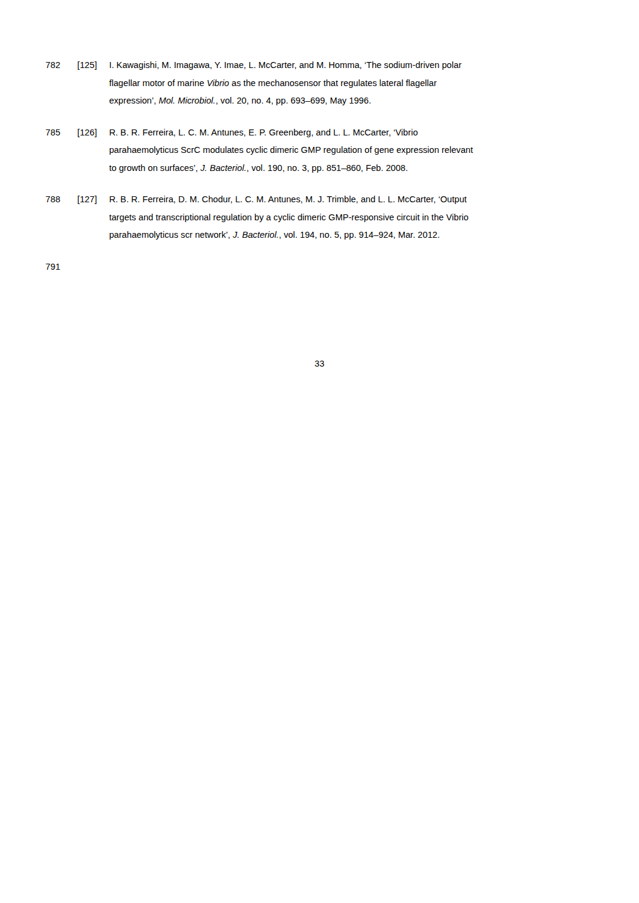782 [125] I. Kawagishi, M. Imagawa, Y. Imae, L. McCarter, and M. Homma, ‘The sodium-driven polar flagellar motor of marine Vibrio as the mechanosensor that regulates lateral flagellar expression’, Mol. Microbiol., vol. 20, no. 4, pp. 693–699, May 1996.
785 [126] R. B. R. Ferreira, L. C. M. Antunes, E. P. Greenberg, and L. L. McCarter, ‘Vibrio parahaemolyticus ScrC modulates cyclic dimeric GMP regulation of gene expression relevant to growth on surfaces’, J. Bacteriol., vol. 190, no. 3, pp. 851–860, Feb. 2008.
788 [127] R. B. R. Ferreira, D. M. Chodur, L. C. M. Antunes, M. J. Trimble, and L. L. McCarter, ‘Output targets and transcriptional regulation by a cyclic dimeric GMP-responsive circuit in the Vibrio parahaemolyticus scr network’, J. Bacteriol., vol. 194, no. 5, pp. 914–924, Mar. 2012.
791
33